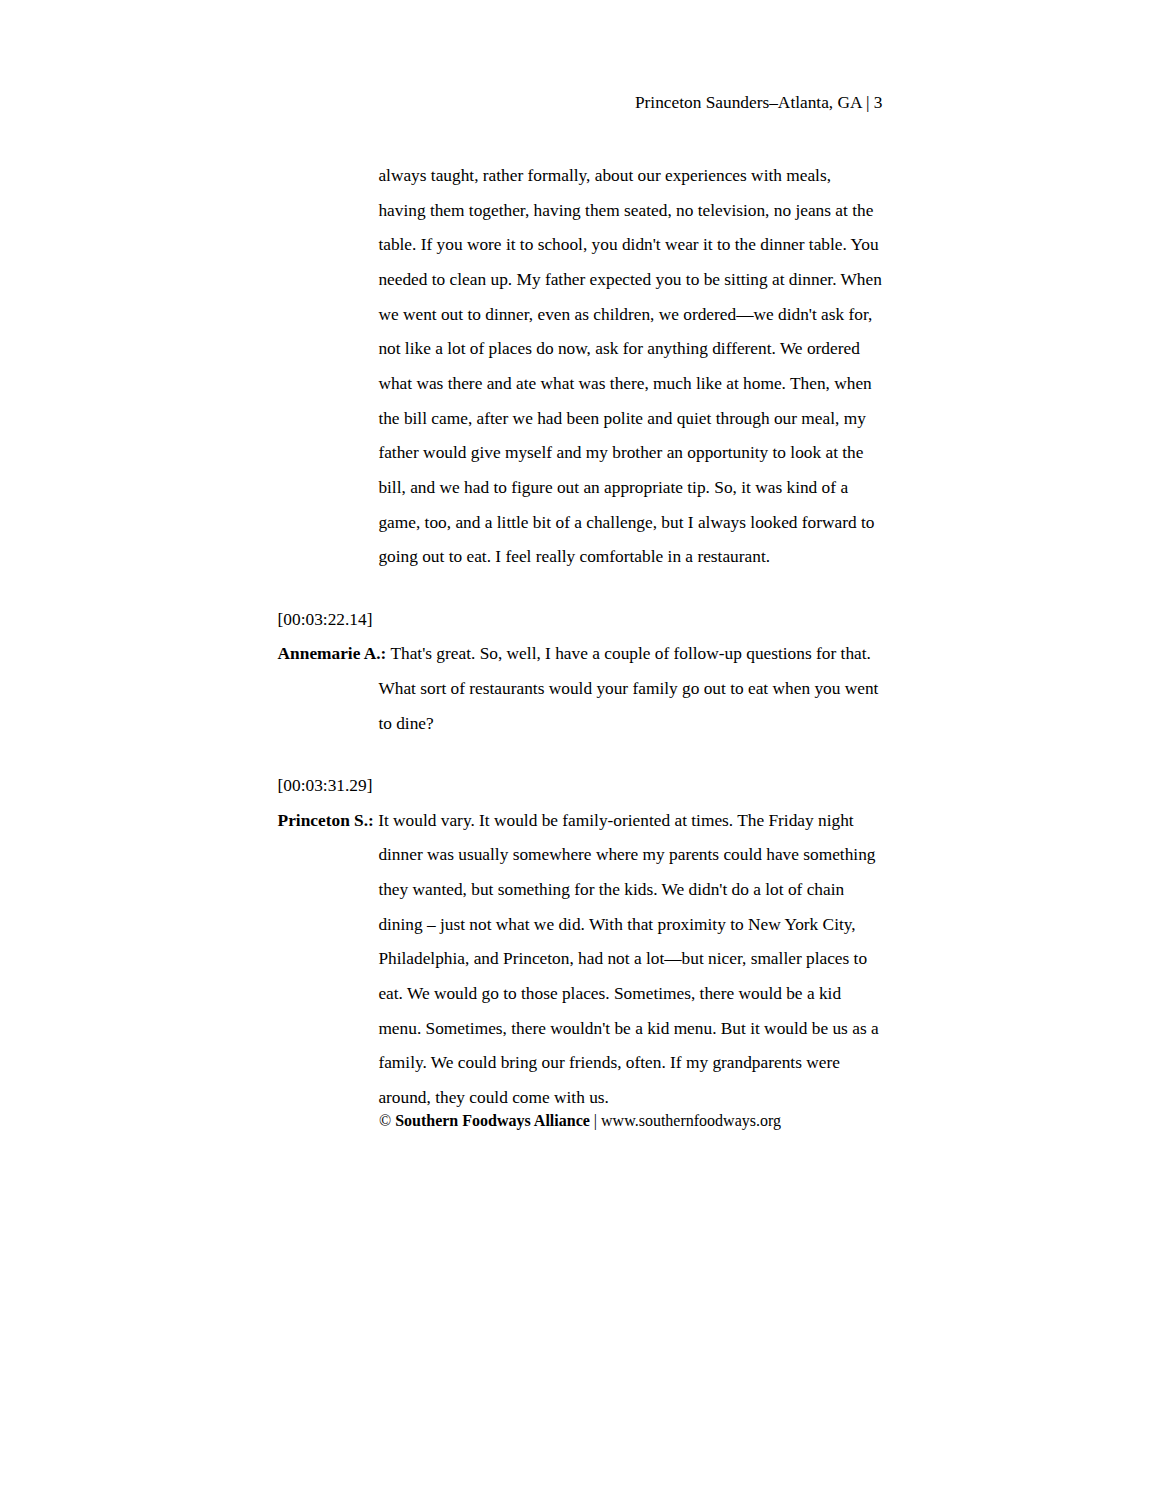Princeton Saunders–Atlanta, GA | 3
always taught, rather formally, about our experiences with meals, having them together, having them seated, no television, no jeans at the table. If you wore it to school, you didn't wear it to the dinner table. You needed to clean up. My father expected you to be sitting at dinner. When we went out to dinner, even as children, we ordered—we didn't ask for, not like a lot of places do now, ask for anything different. We ordered what was there and ate what was there, much like at home. Then, when the bill came, after we had been polite and quiet through our meal, my father would give myself and my brother an opportunity to look at the bill, and we had to figure out an appropriate tip. So, it was kind of a game, too, and a little bit of a challenge, but I always looked forward to going out to eat. I feel really comfortable in a restaurant.
[00:03:22.14]
Annemarie A.: That's great. So, well, I have a couple of follow-up questions for that. What sort of restaurants would your family go out to eat when you went to dine?
[00:03:31.29]
Princeton S.: It would vary. It would be family-oriented at times. The Friday night dinner was usually somewhere where my parents could have something they wanted, but something for the kids. We didn't do a lot of chain dining – just not what we did. With that proximity to New York City, Philadelphia, and Princeton, had not a lot—but nicer, smaller places to eat. We would go to those places. Sometimes, there would be a kid menu. Sometimes, there wouldn't be a kid menu. But it would be us as a family. We could bring our friends, often. If my grandparents were around, they could come with us.
© Southern Foodways Alliance | www.southernfoodways.org